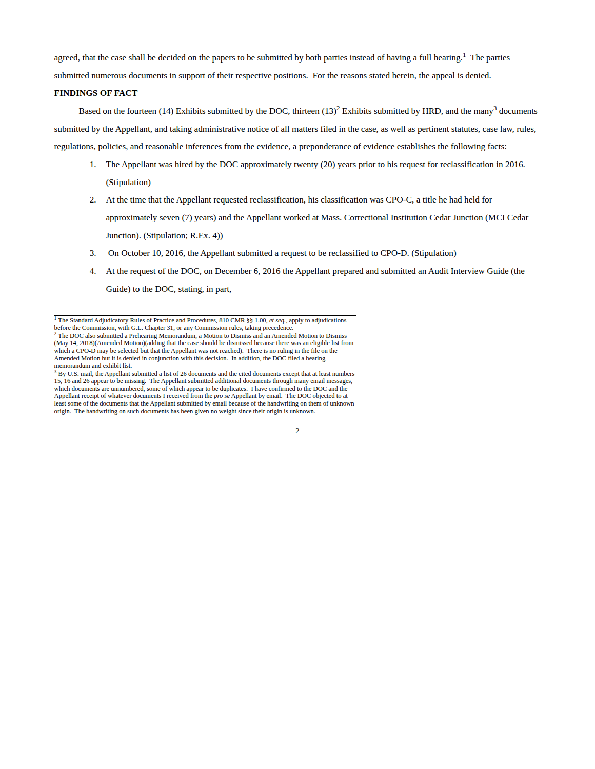agreed, that the case shall be decided on the papers to be submitted by both parties instead of having a full hearing.1 The parties submitted numerous documents in support of their respective positions. For the reasons stated herein, the appeal is denied.
FINDINGS OF FACT
Based on the fourteen (14) Exhibits submitted by the DOC, thirteen (13)2 Exhibits submitted by HRD, and the many3 documents submitted by the Appellant, and taking administrative notice of all matters filed in the case, as well as pertinent statutes, case law, rules, regulations, policies, and reasonable inferences from the evidence, a preponderance of evidence establishes the following facts:
The Appellant was hired by the DOC approximately twenty (20) years prior to his request for reclassification in 2016. (Stipulation)
At the time that the Appellant requested reclassification, his classification was CPO-C, a title he had held for approximately seven (7) years) and the Appellant worked at Mass. Correctional Institution Cedar Junction (MCI Cedar Junction). (Stipulation; R.Ex. 4))
On October 10, 2016, the Appellant submitted a request to be reclassified to CPO-D. (Stipulation)
At the request of the DOC, on December 6, 2016 the Appellant prepared and submitted an Audit Interview Guide (the Guide) to the DOC, stating, in part,
1 The Standard Adjudicatory Rules of Practice and Procedures, 810 CMR §§ 1.00, et seq., apply to adjudications before the Commission, with G.L. Chapter 31, or any Commission rules, taking precedence.
2 The DOC also submitted a Prehearing Memorandum, a Motion to Dismiss and an Amended Motion to Dismiss (May 14, 2018)(Amended Motion)(adding that the case should be dismissed because there was an eligible list from which a CPO-D may be selected but that the Appellant was not reached). There is no ruling in the file on the Amended Motion but it is denied in conjunction with this decision. In addition, the DOC filed a hearing memorandum and exhibit list.
3 By U.S. mail, the Appellant submitted a list of 26 documents and the cited documents except that at least numbers 15, 16 and 26 appear to be missing. The Appellant submitted additional documents through many email messages, which documents are unnumbered, some of which appear to be duplicates. I have confirmed to the DOC and the Appellant receipt of whatever documents I received from the pro se Appellant by email. The DOC objected to at least some of the documents that the Appellant submitted by email because of the handwriting on them of unknown origin. The handwriting on such documents has been given no weight since their origin is unknown.
2